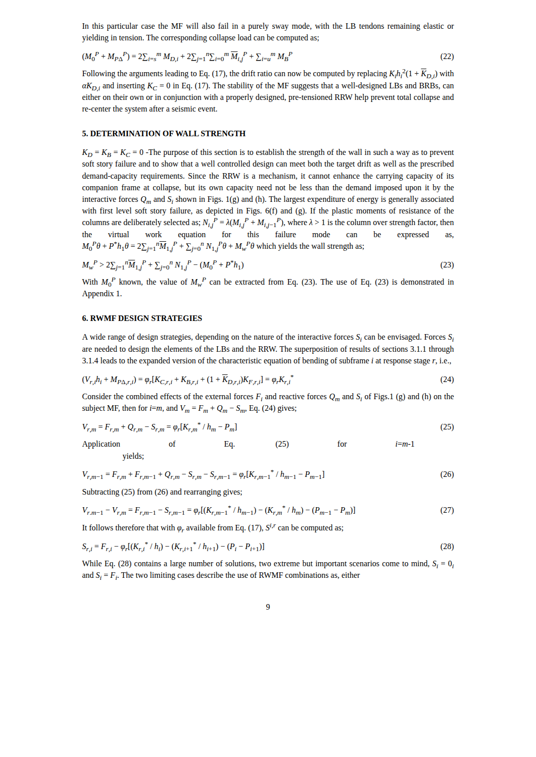In this particular case the MF will also fail in a purely sway mode, with the LB tendons remaining elastic or yielding in tension. The corresponding collapse load can be computed as;
(M0P + MPΔP) = 2∑i=sm MD,i + 2∑j=1n∑i=0m Mi,jP + ∑i=um MBP
(22)
Following the arguments leading to Eq. (17), the drift ratio can now be computed by replacing Kihi2(1 + KD,i) with αKD,i and inserting KC = 0 in Eq. (17). The stability of the MF suggests that a well-designed LBs and BRBs, can either on their own or in conjunction with a properly designed, pre-tensioned RRW help prevent total collapse and re-center the system after a seismic event.
5. DETERMINATION OF WALL STRENGTH
KD = KB = KC = 0 -The purpose of this section is to establish the strength of the wall in such a way as to prevent soft story failure and to show that a well controlled design can meet both the target drift as well as the prescribed demand-capacity requirements. Since the RRW is a mechanism, it cannot enhance the carrying capacity of its companion frame at collapse, but its own capacity need not be less than the demand imposed upon it by the interactive forces Qm and Si shown in Figs. 1(g) and (h). The largest expenditure of energy is generally associated with first level soft story failure, as depicted in Figs. 6(f) and (g). If the plastic moments of resistance of the columns are deliberately selected as; Ni,jP = λ(Mi,jP + Mi,j−1P), where λ > 1 is the column over strength factor, then the virtual work equation for this failure mode can be expressed as, M0Pθ + P*h1θ = 2∑j=1nM1,jP + ∑j=0n N1,jPθ + MwPθ which yields the wall strength as;
MwP > 2∑j=1nM1,jP + ∑j=0n N1,jP − (M0P + P*h1)
(23)
With M0P known, the value of MwP can be extracted from Eq. (23). The use of Eq. (23) is demonstrated in Appendix 1.
6. RWMF DESIGN STRATEGIES
A wide range of design strategies, depending on the nature of the interactive forces Si can be envisaged. Forces Si are needed to design the elements of the LBs and the RRW. The superposition of results of sections 3.1.1 through 3.1.4 leads to the expanded version of the characteristic equation of bending of subframe i at response stage r, i.e.,
(Vr,ihi + MPΔ,r,i) = φr[KC,r,i + KB,r,i + (1 + KD,r,i)KF,r,i] = φrKr,i*
(24)
Consider the combined effects of the external forces Fi and reactive forces Qm and Si of Figs.1 (g) and (h) on the subject MF, then for i=m, and Vm = Fm + Qm − Sm, Eq. (24) gives;
Vr,m = Fr,m + Qr,m − Sr,m = φr[Kr,m* / hm − Pm]
(25)
Application of Eq. (25) for i=m-1 yields;
Vr,m−1 = Fr,m + Fr,m−1 + Qr,m − Sr,m − Sr,m−1 = φr[Kr,m−1* / hm−1 − Pm−1]
(26)
Subtracting (25) from (26) and rearranging gives;
Vr.m−1 − Vr,m = Fr,m−1 − Sr,m−1 = φr[(Kr,m−1* / hm−1) − (Kr,m* / hm) − (Pm−1 − Pm)]
(27)
It follows therefore that with φr available from Eq. (17), Si,r can be computed as;
Sr,i = Fr,i − φr[(Kr,i* / hi) − (Kr,i+1* / hi+1) − (Pi − Pi+1)]
(28)
While Eq. (28) contains a large number of solutions, two extreme but important scenarios come to mind, Si = 0i and Si = Fi. The two limiting cases describe the use of RWMF combinations as, either
9